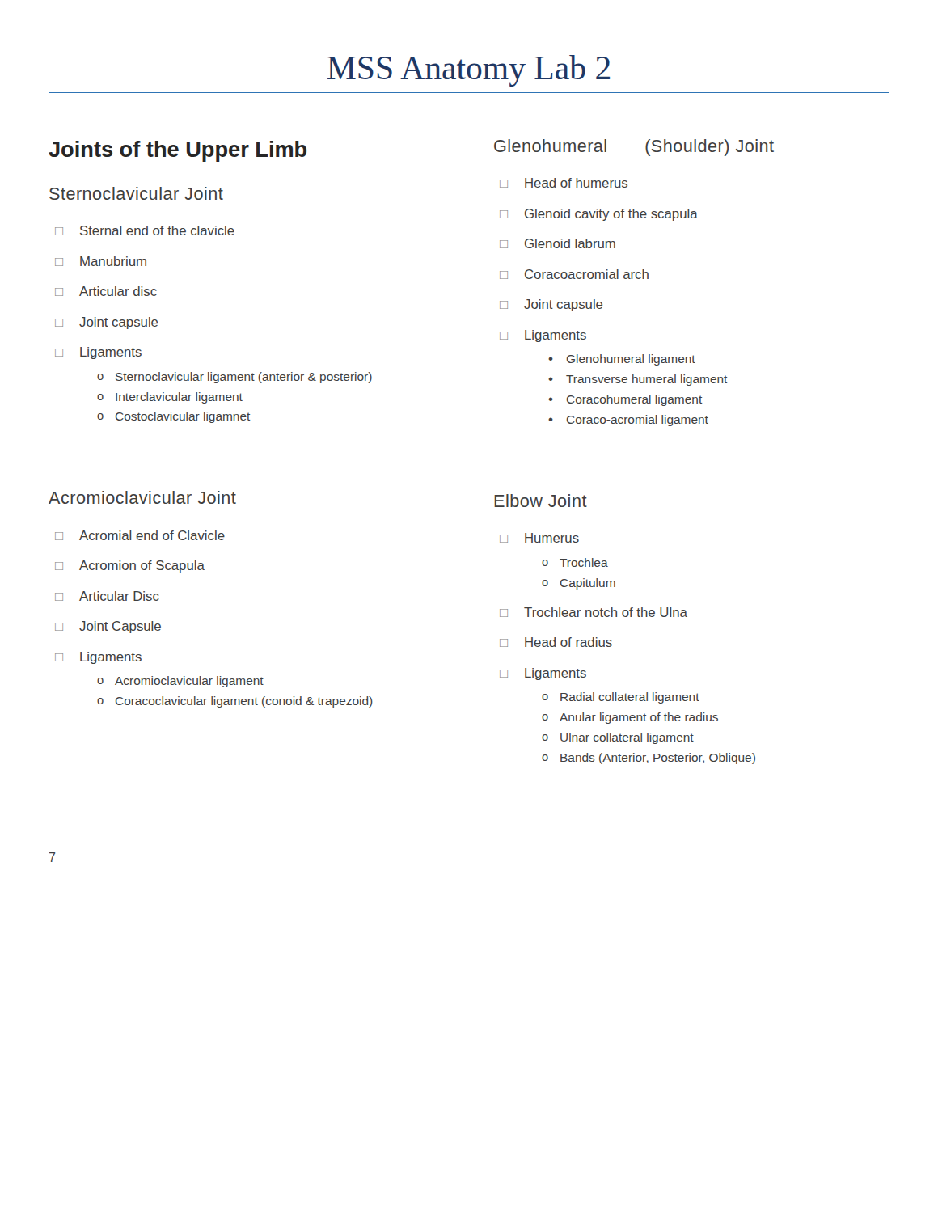MSS Anatomy Lab 2
Joints of the Upper Limb
Sternoclavicular Joint
Sternal end of the clavicle
Manubrium
Articular disc
Joint capsule
Ligaments
Sternoclavicular ligament (anterior & posterior)
Interclavicular ligament
Costoclavicular ligamnet
Acromioclavicular Joint
Acromial end of Clavicle
Acromion of Scapula
Articular Disc
Joint Capsule
Ligaments
Acromioclavicular ligament
Coracoclavicular ligament (conoid & trapezoid)
Glenohumeral (Shoulder) Joint
Head of humerus
Glenoid cavity of the scapula
Glenoid labrum
Coracoacromial arch
Joint capsule
Ligaments
Glenohumeral ligament
Transverse humeral ligament
Coracohumeral ligament
Coraco-acromial ligament
Elbow Joint
Humerus
Trochlea
Capitulum
Trochlear notch of the Ulna
Head of radius
Ligaments
Radial collateral ligament
Anular ligament of the radius
Ulnar collateral ligament
Bands (Anterior, Posterior, Oblique)
7